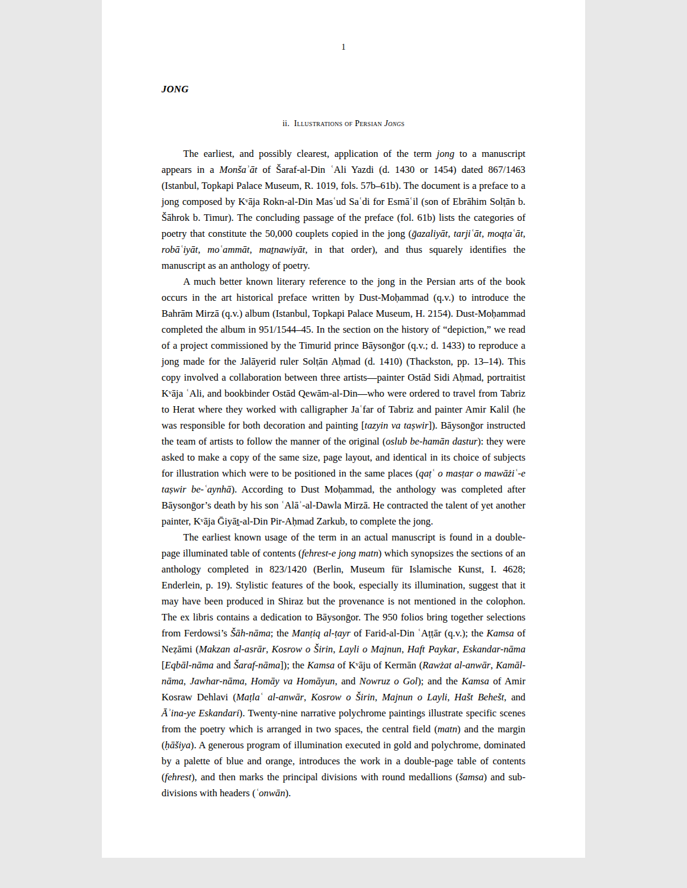1
JONG
ii. Illustrations of Persian Jongs
The earliest, and possibly clearest, application of the term jong to a manuscript appears in a Monšaʾāt of Šaraf-al-Din ʿAli Yazdi (d. 1430 or 1454) dated 867/1463 (Istanbul, Topkapi Palace Museum, R. 1019, fols. 57b–61b). The document is a preface to a jong composed by Kᵛāja Rokn-al-Din Masʿud Saʿdi for Esmāʿil (son of Ebrāhim Solṭān b. Šāhrok b. Timur). The concluding passage of the preface (fol. 61b) lists the categories of poetry that constitute the 50,000 couplets copied in the jong (ḡazaliyāt, tarjiʿāt, moqṭaʿāt, robāʿiyāt, moʿammāt, maṯnawiyāt, in that order), and thus squarely identifies the manuscript as an anthology of poetry.
A much better known literary reference to the jong in the Persian arts of the book occurs in the art historical preface written by Dust-Moḥammad (q.v.) to introduce the Bahrām Mirzā (q.v.) album (Istanbul, Topkapi Palace Museum, H. 2154). Dust-Moḥammad completed the album in 951/1544–45. In the section on the history of “depiction,” we read of a project commissioned by the Timurid prince Bāysonḡor (q.v.; d. 1433) to reproduce a jong made for the Jalāyerid ruler Solṭān Aḥmad (d. 1410) (Thackston, pp. 13–14). This copy involved a collaboration between three artists—painter Ostād Sidi Aḥmad, portraitist Kᵛāja ʿAli, and bookbinder Ostād Qewām-al-Din—who were ordered to travel from Tabriz to Herat where they worked with calligrapher Jaʿfar of Tabriz and painter Amir Kalil (he was responsible for both decoration and painting [tazyin va taṣwir]). Bāysonḡor instructed the team of artists to follow the manner of the original (oslub be-hamān dastur): they were asked to make a copy of the same size, page layout, and identical in its choice of subjects for illustration which were to be positioned in the same places (qaṭʿ o masṭar o mawāżiʿ-e taṣwir be-ʿaynhā). According to Dust Moḥammad, the anthology was completed after Bāysonḡor’s death by his son ʿAlāʾ-al-Dawla Mirzā. He contracted the talent of yet another painter, Kᵛāja Ḡiyāṯ-al-Din Pir-Aḥmad Zarkub, to complete the jong.
The earliest known usage of the term in an actual manuscript is found in a double-page illuminated table of contents (fehrest-e jong matn) which synopsizes the sections of an anthology completed in 823/1420 (Berlin, Museum für Islamische Kunst, I. 4628; Enderlein, p. 19). Stylistic features of the book, especially its illumination, suggest that it may have been produced in Shiraz but the provenance is not mentioned in the colophon. The ex libris contains a dedication to Bāysonḡor. The 950 folios bring together selections from Ferdowsi’s Šāh-nāma; the Manṭiq al-ṭayr of Farid-al-Din ʿAṭṭār (q.v.); the Kamsa of Neẓāmi (Makzan al-asrār, Kosrow o Širin, Layli o Majnun, Haft Paykar, Eskandar-nāma [Eqbāl-nāma and Šaraf-nāma]); the Kamsa of Kᵛāju of Kermān (Rawżat al-anwār, Kamāl-nāma, Jawhar-nāma, Homāy va Homāyun, and Nowruz o Gol); and the Kamsa of Amir Kosraw Dehlavi (Maṭlaʿ al-anwār, Kosrow o Širin, Majnun o Layli, Hašt Behešt, and Āʾina-ye Eskandari). Twenty-nine narrative polychrome paintings illustrate specific scenes from the poetry which is arranged in two spaces, the central field (matn) and the margin (ḥāšiya). A generous program of illumination executed in gold and polychrome, dominated by a palette of blue and orange, introduces the work in a double-page table of contents (fehrest), and then marks the principal divisions with round medallions (šamsa) and sub-divisions with headers (ʿonwān).